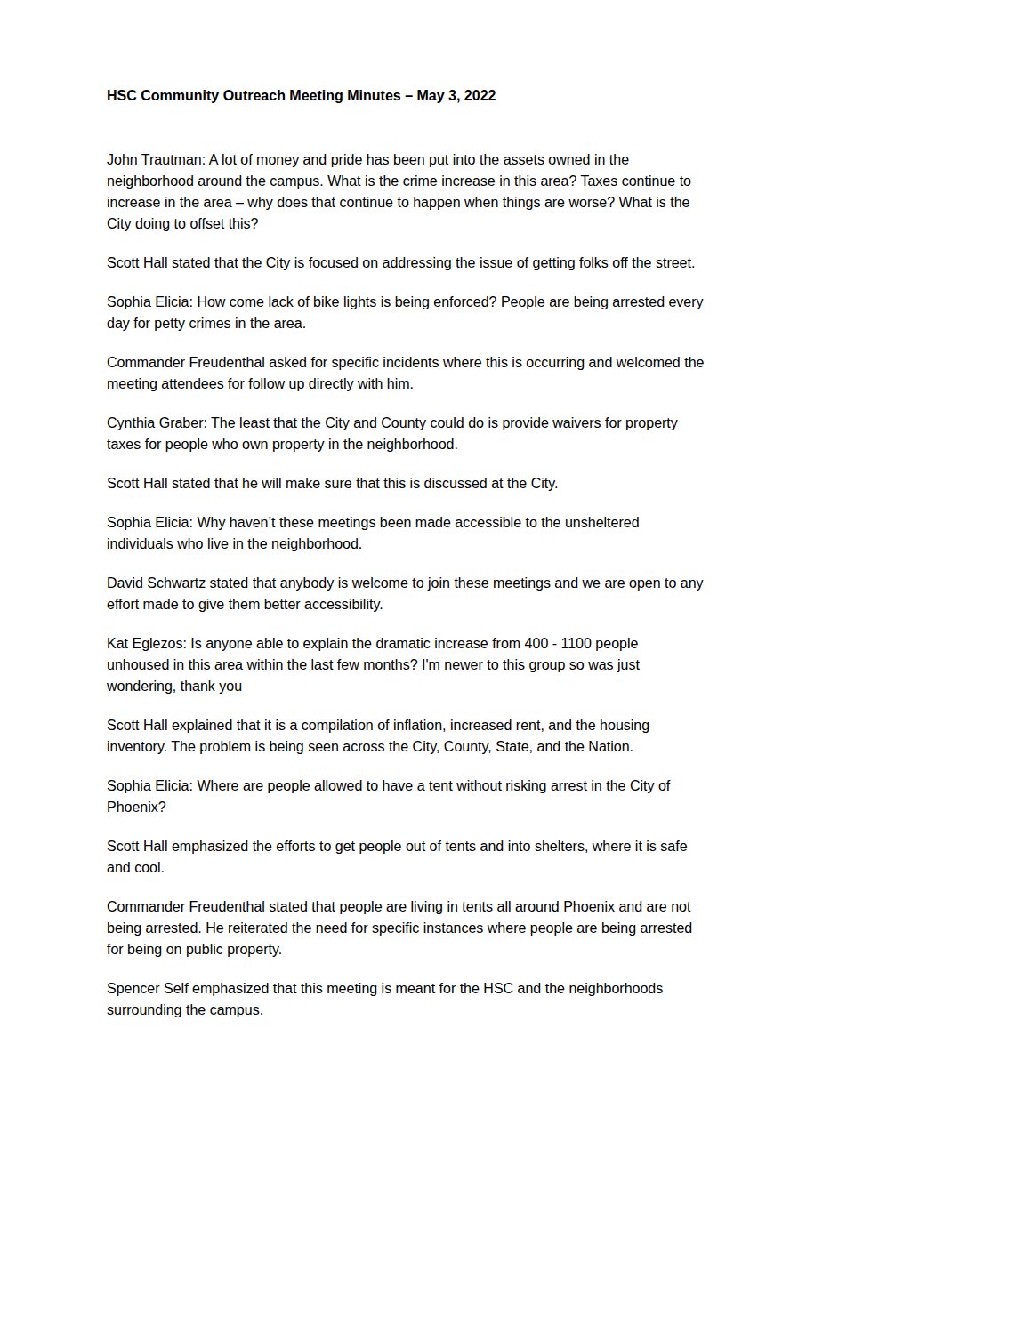HSC Community Outreach Meeting Minutes – May 3, 2022
John Trautman: A lot of money and pride has been put into the assets owned in the neighborhood around the campus. What is the crime increase in this area? Taxes continue to increase in the area – why does that continue to happen when things are worse? What is the City doing to offset this?
Scott Hall stated that the City is focused on addressing the issue of getting folks off the street.
Sophia Elicia: How come lack of bike lights is being enforced? People are being arrested every day for petty crimes in the area.
Commander Freudenthal asked for specific incidents where this is occurring and welcomed the meeting attendees for follow up directly with him.
Cynthia Graber: The least that the City and County could do is provide waivers for property taxes for people who own property in the neighborhood.
Scott Hall stated that he will make sure that this is discussed at the City.
Sophia Elicia: Why haven’t these meetings been made accessible to the unsheltered individuals who live in the neighborhood.
David Schwartz stated that anybody is welcome to join these meetings and we are open to any effort made to give them better accessibility.
Kat Eglezos: Is anyone able to explain the dramatic increase from 400 - 1100 people unhoused in this area within the last few months? I'm newer to this group so was just wondering, thank you
Scott Hall explained that it is a compilation of inflation, increased rent, and the housing inventory. The problem is being seen across the City, County, State, and the Nation.
Sophia Elicia: Where are people allowed to have a tent without risking arrest in the City of Phoenix?
Scott Hall emphasized the efforts to get people out of tents and into shelters, where it is safe and cool.
Commander Freudenthal stated that people are living in tents all around Phoenix and are not being arrested. He reiterated the need for specific instances where people are being arrested for being on public property.
Spencer Self emphasized that this meeting is meant for the HSC and the neighborhoods surrounding the campus.